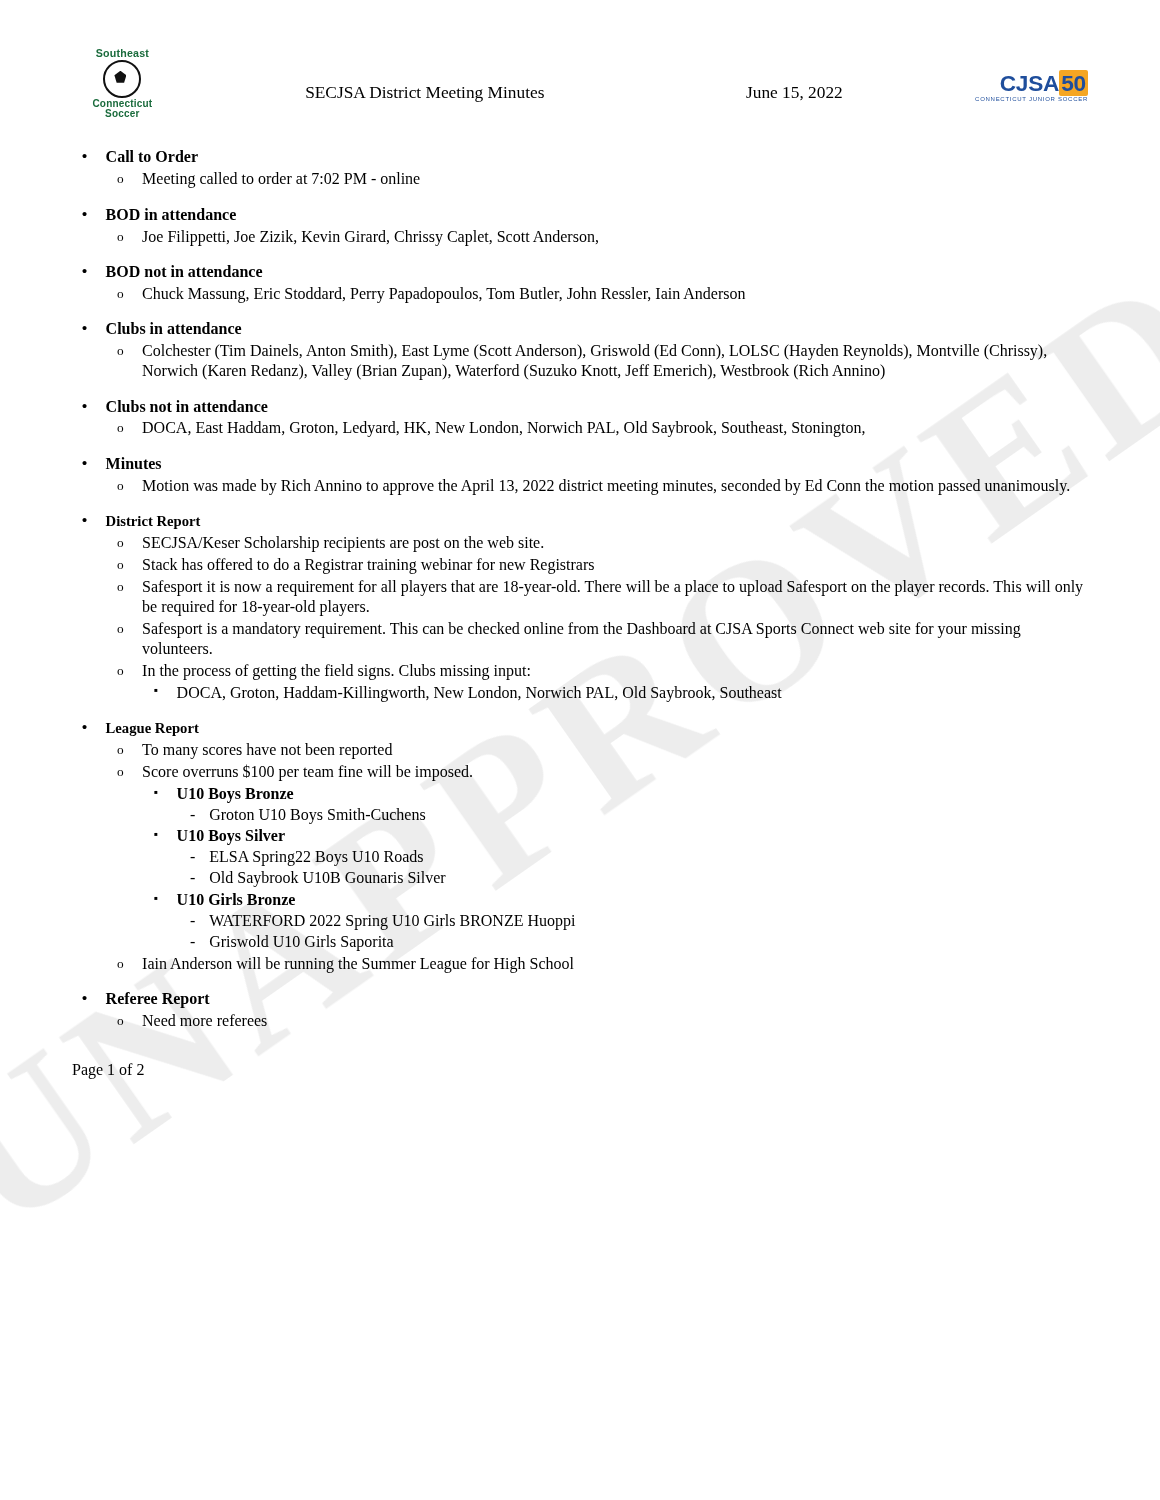UNAPPROVED
Southeast
Connecticut
Soccer
SECJSA District Meeting Minutes June 15, 2022
CJSA50
CONNECTICUT JUNIOR SOCCER
Call to Order
Meeting called to order at 7:02 PM - online
BOD in attendance
Joe Filippetti, Joe Zizik, Kevin Girard, Chrissy Caplet, Scott Anderson,
BOD not in attendance
Chuck Massung, Eric Stoddard, Perry Papadopoulos, Tom Butler, John Ressler, Iain Anderson
Clubs in attendance
Colchester (Tim Dainels, Anton Smith), East Lyme (Scott Anderson), Griswold (Ed Conn), LOLSC (Hayden Reynolds), Montville (Chrissy), Norwich (Karen Redanz), Valley (Brian Zupan), Waterford (Suzuko Knott, Jeff Emerich), Westbrook (Rich Annino)
Clubs not in attendance
DOCA, East Haddam, Groton, Ledyard, HK, New London, Norwich PAL, Old Saybrook, Southeast, Stonington,
Minutes
Motion was made by Rich Annino to approve the April 13, 2022 district meeting minutes, seconded by Ed Conn the motion passed unanimously.
District Report
SECJSA/Keser Scholarship recipients are post on the web site.
Stack has offered to do a Registrar training webinar for new Registrars
Safesport it is now a requirement for all players that are 18-year-old. There will be a place to upload Safesport on the player records. This will only be required for 18-year-old players.
Safesport is a mandatory requirement. This can be checked online from the Dashboard at CJSA Sports Connect web site for your missing volunteers.
In the process of getting the field signs. Clubs missing input:
DOCA, Groton, Haddam-Killingworth, New London, Norwich PAL, Old Saybrook, Southeast
League Report
To many scores have not been reported
Score overruns $100 per team fine will be imposed.
U10 Boys Bronze
Groton U10 Boys Smith-Cuchens
U10 Boys Silver
ELSA Spring22 Boys U10 Roads
Old Saybrook U10B Gounaris Silver
U10 Girls Bronze
WATERFORD 2022 Spring U10 Girls BRONZE Huoppi
Griswold U10 Girls Saporita
Iain Anderson will be running the Summer League for High School
Referee Report
Need more referees
Page 1 of 2